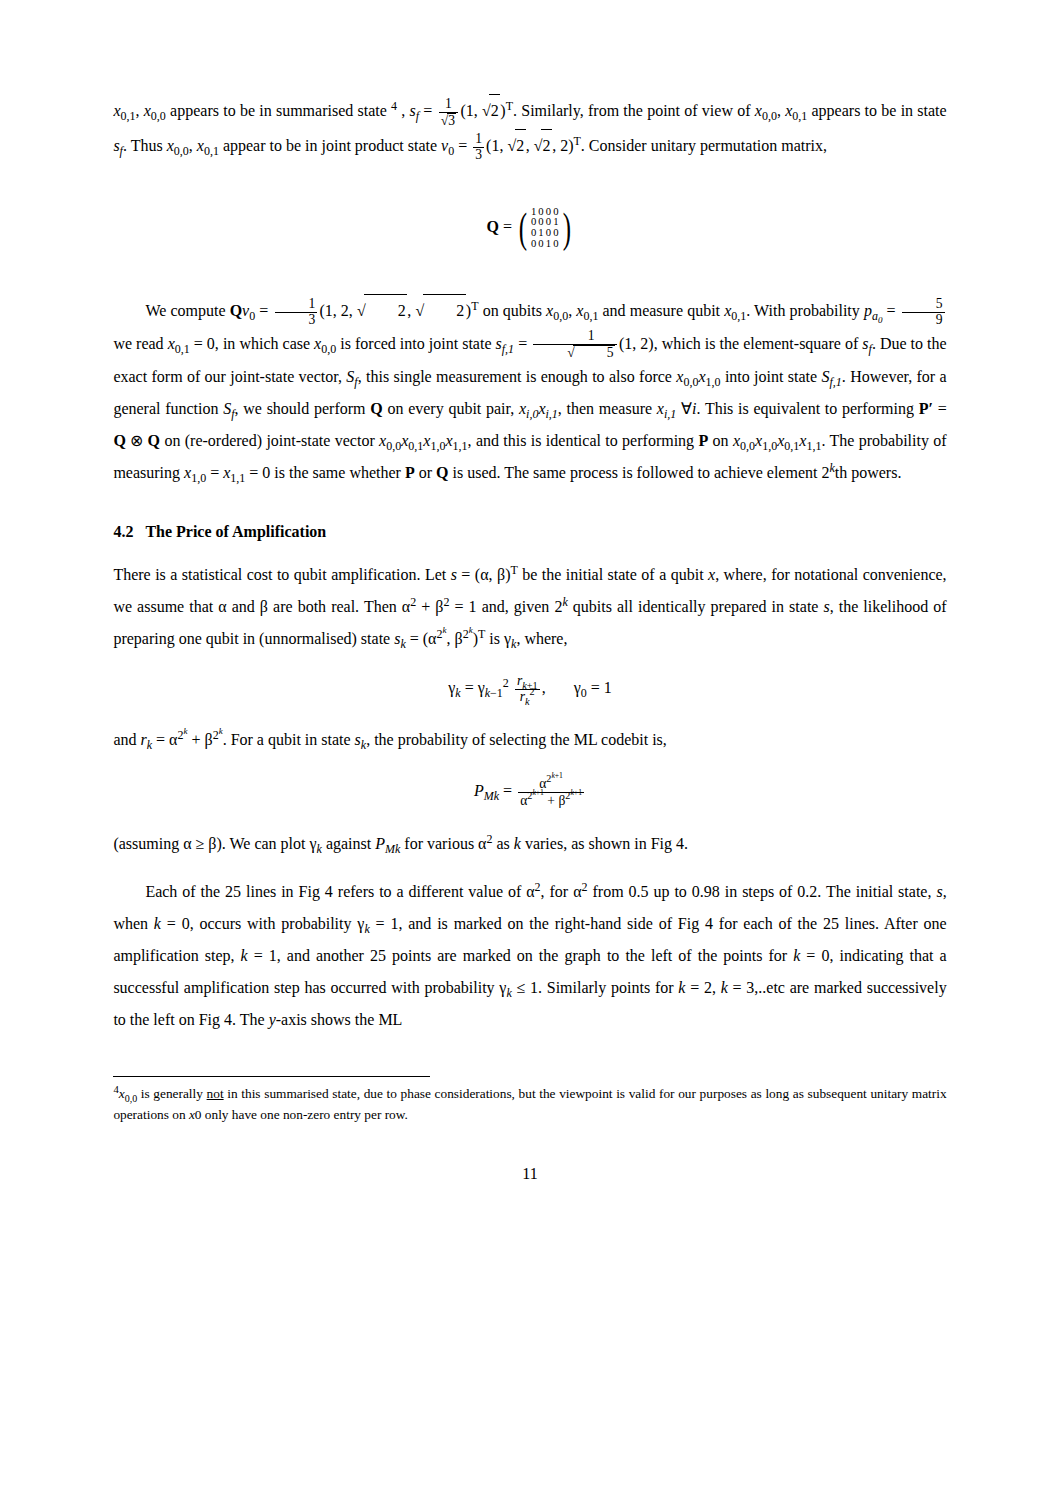x0,1, x0,0 appears to be in summarised state 4 , sf = 1√3(1, √2)T. Similarly, from the point of view of x0,0, x0,1 appears to be in state sf. Thus x0,0, x0,1 appear to be in joint product state v0 = 13(1, √2, √2, 2)T. Consider unitary permutation matrix,
Q = (
| 1 | 0 | 0 | 0 |
| 0 | 0 | 0 | 1 |
| 0 | 1 | 0 | 0 |
| 0 | 0 | 1 | 0 |
)
We compute Qv0 = 13(1, 2, √2, √2)T on qubits x0,0, x0,1 and measure qubit x0,1. With probability pa0 = 59 we read x0,1 = 0, in which case x0,0 is forced into joint state sf,1 = 1√5(1, 2), which is the element-square of sf. Due to the exact form of our joint-state vector, Sf, this single measurement is enough to also force x0,0x1,0 into joint state Sf,1. However, for a general function Sf, we should perform Q on every qubit pair, xi,0xi,1, then measure xi,1 ∀i. This is equivalent to performing P′ = Q ⊗ Q on (re-ordered) joint-state vector x0,0x0,1x1,0x1,1, and this is identical to performing P on x0,0x1,0x0,1x1,1. The probability of measuring x1,0 = x1,1 = 0 is the same whether P or Q is used. The same process is followed to achieve element 2kth powers.
4.2 The Price of Amplification
There is a statistical cost to qubit amplification. Let s = (α, β)T be the initial state of a qubit x, where, for notational convenience, we assume that α and β are both real. Then α2 + β2 = 1 and, given 2k qubits all identically prepared in state s, the likelihood of preparing one qubit in (unnormalised) state sk = (α2k, β2k)T is γk, where,
γk = γk−12 rk+1 rk2, γ0 = 1
and rk = α2k + β2k. For a qubit in state sk, the probability of selecting the ML codebit is,
PMk = α2k+1 α2k+1 + β2k+1
(assuming α ≥ β). We can plot γk against PMk for various α2 as k varies, as shown in Fig 4.
Each of the 25 lines in Fig 4 refers to a different value of α2, for α2 from 0.5 up to 0.98 in steps of 0.2. The initial state, s, when k = 0, occurs with probability γk = 1, and is marked on the right-hand side of Fig 4 for each of the 25 lines. After one amplification step, k = 1, and another 25 points are marked on the graph to the left of the points for k = 0, indicating that a successful amplification step has occurred with probability γk ≤ 1. Similarly points for k = 2, k = 3,..etc are marked successively to the left on Fig 4. The y-axis shows the ML
4x0,0 is generally not in this summarised state, due to phase considerations, but the viewpoint is valid for our purposes as long as subsequent unitary matrix operations on x0 only have one non-zero entry per row.
11